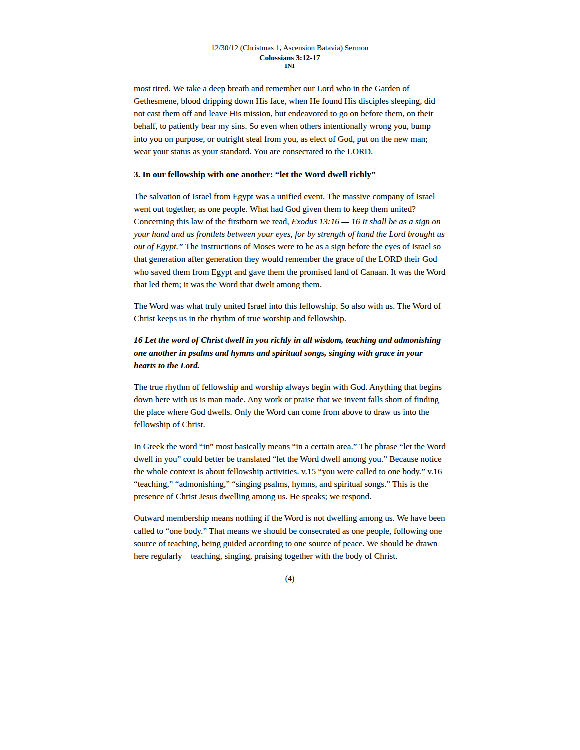12/30/12 (Christmas 1, Ascension Batavia) Sermon Colossians 3:12-17 INI
most tired. We take a deep breath and remember our Lord who in the Garden of Gethesmene, blood dripping down His face, when He found His disciples sleeping, did not cast them off and leave His mission, but endeavored to go on before them, on their behalf, to patiently bear my sins. So even when others intentionally wrong you, bump into you on purpose, or outright steal from you, as elect of God, put on the new man; wear your status as your standard. You are consecrated to the LORD.
3. In our fellowship with one another: “let the Word dwell richly”
The salvation of Israel from Egypt was a unified event. The massive company of Israel went out together, as one people. What had God given them to keep them united? Concerning this law of the firstborn we read, Exodus 13:16 — 16 It shall be as a sign on your hand and as frontlets between your eyes, for by strength of hand the Lord brought us out of Egypt.” The instructions of Moses were to be as a sign before the eyes of Israel so that generation after generation they would remember the grace of the LORD their God who saved them from Egypt and gave them the promised land of Canaan. It was the Word that led them; it was the Word that dwelt among them.
The Word was what truly united Israel into this fellowship. So also with us. The Word of Christ keeps us in the rhythm of true worship and fellowship.
16 Let the word of Christ dwell in you richly in all wisdom, teaching and admonishing one another in psalms and hymns and spiritual songs, singing with grace in your hearts to the Lord.
The true rhythm of fellowship and worship always begin with God. Anything that begins down here with us is man made. Any work or praise that we invent falls short of finding the place where God dwells. Only the Word can come from above to draw us into the fellowship of Christ.
In Greek the word “in” most basically means “in a certain area.” The phrase “let the Word dwell in you” could better be translated “let the Word dwell among you.” Because notice the whole context is about fellowship activities. v.15 “you were called to one body.” v.16 “teaching,” “admonishing,” “singing psalms, hymns, and spiritual songs.” This is the presence of Christ Jesus dwelling among us. He speaks; we respond.
Outward membership means nothing if the Word is not dwelling among us. We have been called to “one body.” That means we should be consecrated as one people, following one source of teaching, being guided according to one source of peace. We should be drawn here regularly – teaching, singing, praising together with the body of Christ.
(4)